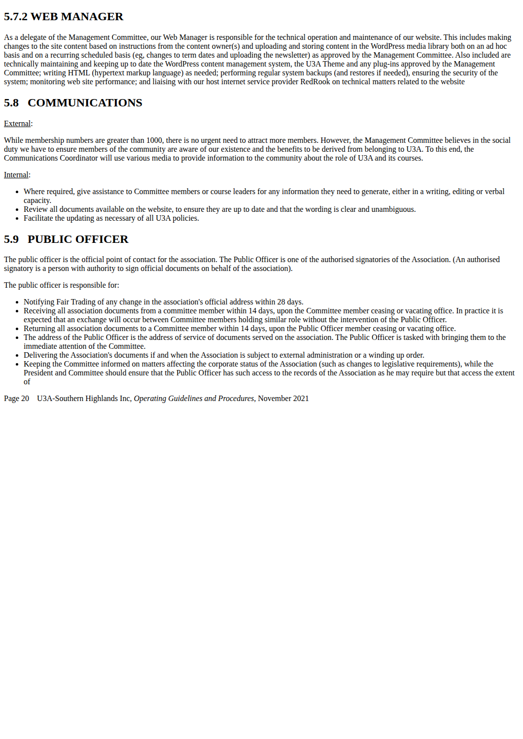5.7.2 WEB MANAGER
As a delegate of the Management Committee, our Web Manager is responsible for the technical operation and maintenance of our website. This includes making changes to the site content based on instructions from the content owner(s) and uploading and storing content in the WordPress media library both on an ad hoc basis and on a recurring scheduled basis (eg, changes to term dates and uploading the newsletter) as approved by the Management Committee. Also included are technically maintaining and keeping up to date the WordPress content management system, the U3A Theme and any plug-ins approved by the Management Committee; writing HTML (hypertext markup language) as needed; performing regular system backups (and restores if needed), ensuring the security of the system; monitoring web site performance; and liaising with our host internet service provider RedRook on technical matters related to the website
5.8 COMMUNICATIONS
External:
While membership numbers are greater than 1000, there is no urgent need to attract more members. However, the Management Committee believes in the social duty we have to ensure members of the community are aware of our existence and the benefits to be derived from belonging to U3A. To this end, the Communications Coordinator will use various media to provide information to the community about the role of U3A and its courses.
Internal:
Where required, give assistance to Committee members or course leaders for any information they need to generate, either in a writing, editing or verbal capacity.
Review all documents available on the website, to ensure they are up to date and that the wording is clear and unambiguous.
Facilitate the updating as necessary of all U3A policies.
5.9 PUBLIC OFFICER
The public officer is the official point of contact for the association. The Public Officer is one of the authorised signatories of the Association. (An authorised signatory is a person with authority to sign official documents on behalf of the association).
The public officer is responsible for:
Notifying Fair Trading of any change in the association's official address within 28 days.
Receiving all association documents from a committee member within 14 days, upon the Committee member ceasing or vacating office. In practice it is expected that an exchange will occur between Committee members holding similar role without the intervention of the Public Officer.
Returning all association documents to a Committee member within 14 days, upon the Public Officer member ceasing or vacating office.
The address of the Public Officer is the address of service of documents served on the association. The Public Officer is tasked with bringing them to the immediate attention of the Committee.
Delivering the Association's documents if and when the Association is subject to external administration or a winding up order.
Keeping the Committee informed on matters affecting the corporate status of the Association (such as changes to legislative requirements), while the President and Committee should ensure that the Public Officer has such access to the records of the Association as he may require but that access the extent of
Page 20 U3A-Southern Highlands Inc, Operating Guidelines and Procedures, November 2021